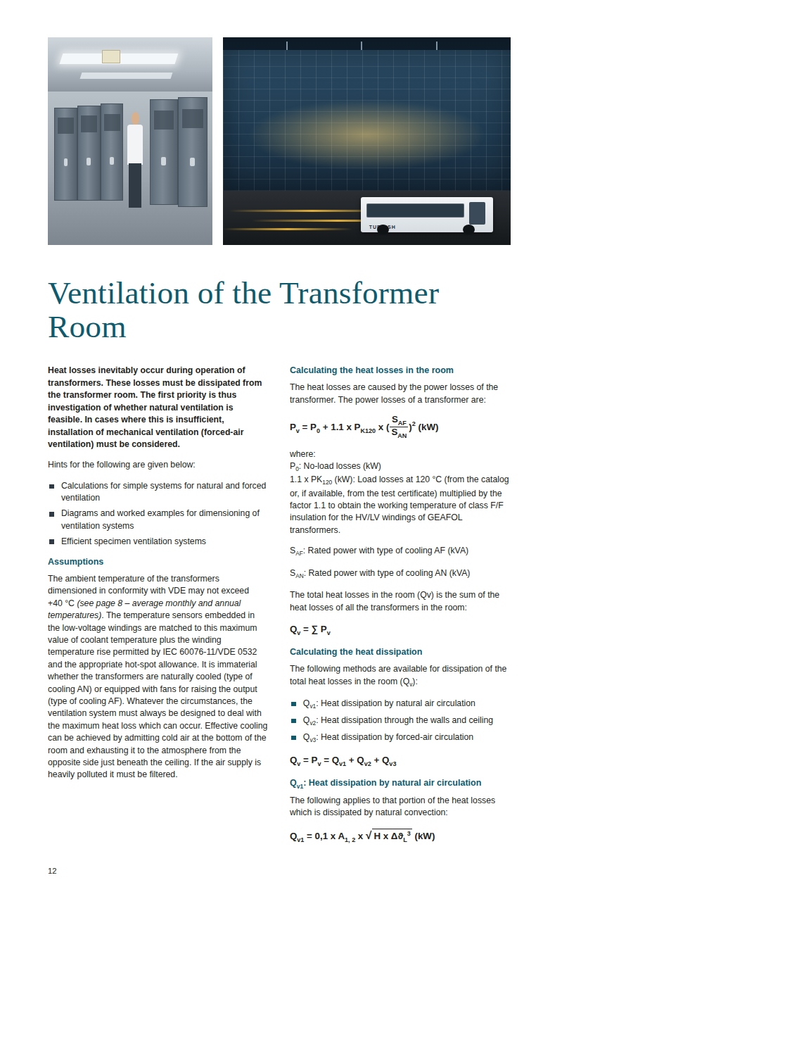TURKISH
Ventilation of the Transformer Room
Heat losses inevitably occur during operation of transformers. These losses must be dissipated from the transformer room. The first priority is thus investigation of whether natural ventilation is feasible. In cases where this is insufficient, installation of mechanical ventilation (forced-air ventilation) must be considered.
Hints for the following are given below:
Calculations for simple systems for natural and forced ventilation
Diagrams and worked examples for dimensioning of ventilation systems
Efficient specimen ventilation systems
Assumptions
The ambient temperature of the transformers dimensioned in conformity with VDE may not exceed +40 °C (see page 8 – average monthly and annual temperatures). The temperature sensors embedded in the low-voltage windings are matched to this maximum value of coolant temperature plus the winding temperature rise permitted by IEC 60076-11/VDE 0532 and the appropriate hot-spot allowance. It is immaterial whether the transformers are naturally cooled (type of cooling AN) or equipped with fans for raising the output (type of cooling AF). Whatever the circumstances, the ventilation system must always be designed to deal with the maximum heat loss which can occur. Effective cooling can be achieved by admitting cold air at the bottom of the room and exhausting it to the atmosphere from the opposite side just beneath the ceiling. If the air supply is heavily polluted it must be filtered.
Calculating the heat losses in the room
The heat losses are caused by the power losses of the transformer. The power losses of a transformer are:
Pv = P0 + 1.1 x PK120 x (SAF SAN)2 (kW)
where:
P0: No-load losses (kW)
1.1 x PK120 (kW): Load losses at 120 °C (from the catalog or, if available, from the test certificate) multiplied by the factor 1.1 to obtain the working temperature of class F/F insulation for the HV/LV windings of GEAFOL transformers.
SAF: Rated power with type of cooling AF (kVA)
SAN: Rated power with type of cooling AN (kVA)
The total heat losses in the room (Qv) is the sum of the heat losses of all the transformers in the room:
Qv = ∑ Pv
Calculating the heat dissipation
The following methods are available for dissipation of the total heat losses in the room (Qv):
Qv1: Heat dissipation by natural air circulation
Qv2: Heat dissipation through the walls and ceiling
Qv3: Heat dissipation by forced-air circulation
Qv = Pv = Qv1 + Qv2 + Qv3
Qv1: Heat dissipation by natural air circulation
The following applies to that portion of the heat losses which is dissipated by natural convection:
Qv1 = 0,1 x A1, 2 x √H x ΔϑL3 (kW)
12